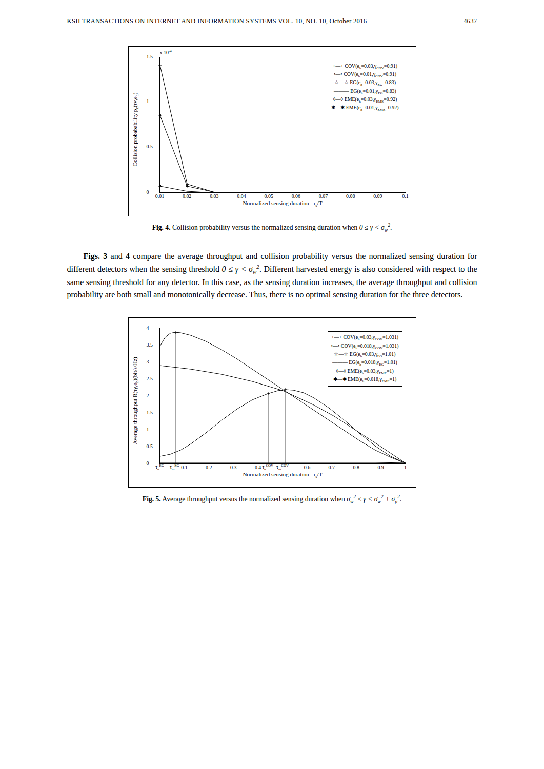KSII TRANSACTIONS ON INTERNET AND INFORMATION SYSTEMS VOL. 10, NO. 10, October 2016 4637
x 10-4
Collision probabability pc(τγ,eh)
Normalized sensing duration τs/T
1.5
1
0.5
0
0.01
0.02
0.03
0.04
0.05
0.06
0.07
0.08
0.09
0.1
+—+ COV(eh=0.03,γCOV=0.91)
•—• COV(eh=0.01,γCOV=0.91)
☆—☆ EG(eh=0.03,γEG=0.83)
——— EG(eh=0.01,γEG=0.83)
◊—◊ EME(eh=0.03,γEME=0.92)
✱—✱ EME(eh=0.01,γEME=0.92)
Fig. 4. Collision probability versus the normalized sensing duration when 0 ≤ γ < σw2.
Figs. 3 and 4 compare the average throughput and collision probability versus the normalized sensing duration for different detectors when the sensing threshold 0 ≤ γ < σw2. Different harvested energy is also considered with respect to the same sensing threshold for any detector. In this case, as the sensing duration increases, the average throughput and collision probability are both small and monotonically decrease. Thus, there is no optimal sensing duration for the three detectors.
Average throughput R(τγ,eh)(bit/s/Hz)
Normalized sensing duration τs/T
4
3.5
3
2.5
2
1.5
1
0.5
0
τeEG
τmEG
0.1
0.2
0.3
0.4
τeCOV
τmCOV
0.6
0.7
0.8
0.9
1
+—+ COV(eh=0.03,γCOV=1.031)
•—• COV(eh=0.018,γCOV=1.031)
☆—☆ EG(eh=0.03,γEG=1.01)
——— EG(eh=0.018,γEG=1.01)
◊—◊ EME(eh=0.03,γEME=1)
✱—✱ EME(eh=0.018,γEME=1)
Fig. 5. Average throughput versus the normalized sensing duration when σw2 ≤ γ < σw2 + σp2.